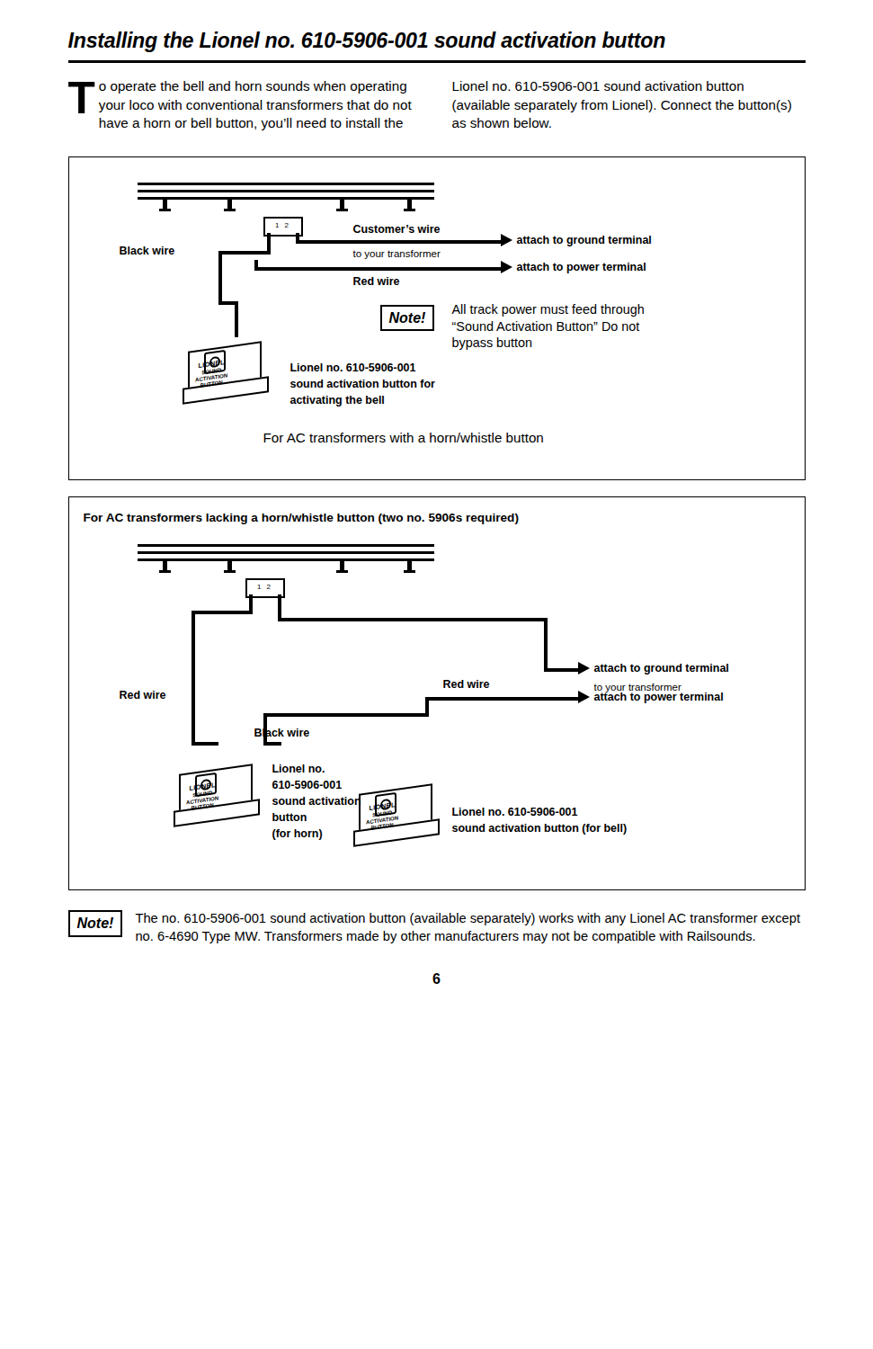Installing the Lionel no. 610-5906-001 sound activation button
To operate the bell and horn sounds when operating your loco with conventional transformers that do not have a horn or bell button, you’ll need to install the Lionel no. 610-5906-001 sound activation button (available separately from Lionel). Connect the button(s) as shown below.
1 2
Black wire
Customer’s wire
to your transformer
attach to ground terminal
attach to power terminal
Red wire
Note!
All track power must feed through “Sound Activation Button” Do not bypass button
LIONEL
SOUND
ACTIVATION
BUTTON
Lionel no. 610-5906-001
sound activation button for
activating the bell
For AC transformers with a horn/whistle button
For AC transformers lacking a horn/whistle button (two no. 5906s required)
1 2
Red wire
attach to ground terminal
to your transformer
attach to power terminal
Red wire
Black wire
LIONEL
SOUND
ACTIVATION
BUTTON
LIONEL
SOUND
ACTIVATION
BUTTON
Lionel no.
610-5906-001
sound activation
button
(for horn)
Lionel no. 610-5906-001
sound activation button (for bell)
Note!
The no. 610-5906-001 sound activation button (available separately) works with any Lionel AC transformer except no. 6-4690 Type MW. Transformers made by other manufacturers may not be compatible with Railsounds.
6